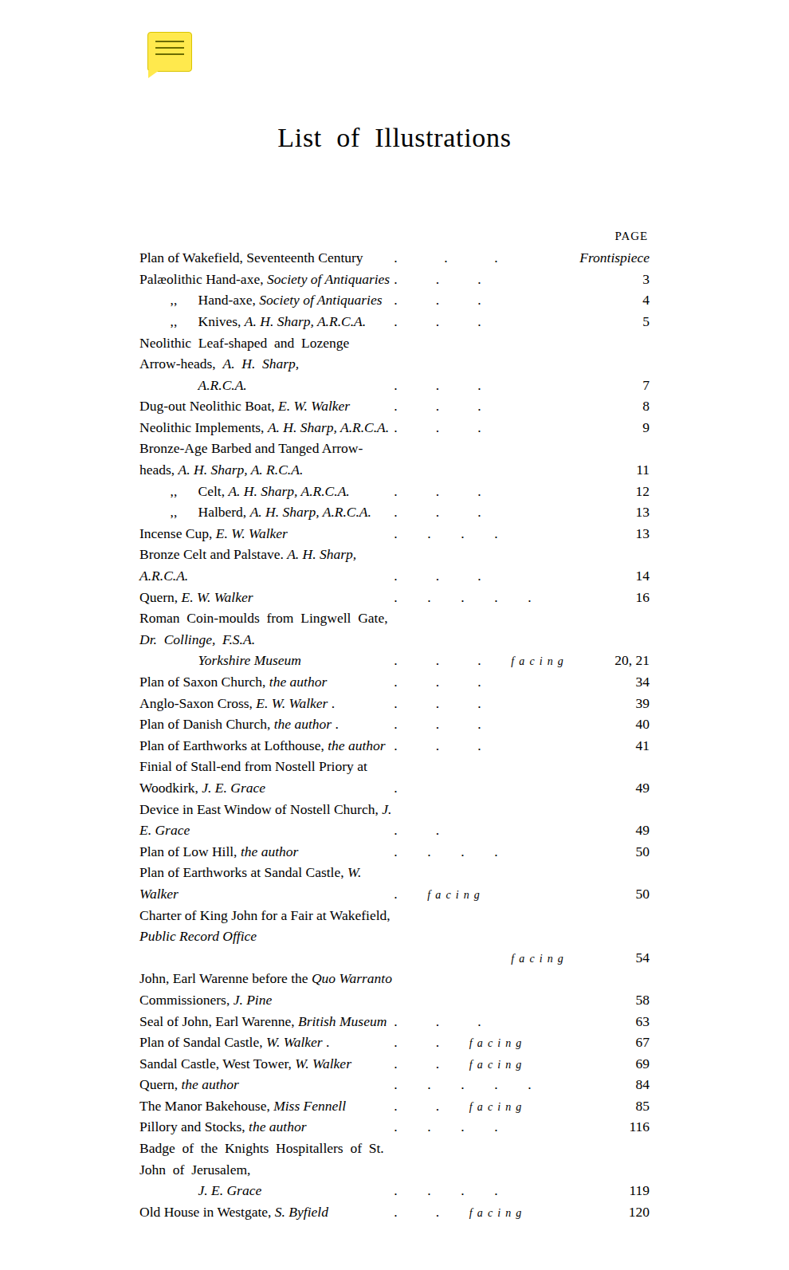List of Illustrations
PAGE
| Plan of Wakefield, Seventeenth Century | . . . | Frontispiece |
| Palæolithic Hand-axe, Society of Antiquaries | . . . | 3 |
| ,, Hand-axe, Society of Antiquaries | . . . | 4 |
| ,, Knives, A. H. Sharp, A.R.C.A. | . . . | 5 |
| Neolithic Leaf-shaped and Lozenge Arrow-heads, A. H. Sharp, | | |
| A.R.C.A. | . . . | 7 |
| Dug-out Neolithic Boat, E. W. Walker | . . . | 8 |
| Neolithic Implements, A. H. Sharp, A.R.C.A. | . . . | 9 |
| Bronze-Age Barbed and Tanged Arrow-heads, A. H. Sharp, A. R.C.A. | | 11 |
| ,, Celt, A. H. Sharp, A.R.C.A. | . . . | 12 |
| ,, Halberd, A. H. Sharp, A.R.C.A. | . . . | 13 |
| Incense Cup, E. W. Walker | . . . . | 13 |
| Bronze Celt and Palstave. A. H. Sharp, A.R.C.A. | . . . | 14 |
| Quern, E. W. Walker | . . . . . | 16 |
| Roman Coin-moulds from Lingwell Gate, Dr. Collinge, F.S.A. | | |
| Yorkshire Museum | . . . facing | 20, 21 |
| Plan of Saxon Church, the author | . . . | 34 |
| Anglo-Saxon Cross, E. W. Walker . | . . . | 39 |
| Plan of Danish Church, the author . | . . . | 40 |
| Plan of Earthworks at Lofthouse, the author | . . . | 41 |
| Finial of Stall-end from Nostell Priory at Woodkirk, J. E. Grace | . | 49 |
| Device in East Window of Nostell Church, J. E. Grace | . . | 49 |
| Plan of Low Hill, the author | . . . . | 50 |
| Plan of Earthworks at Sandal Castle, W. Walker | . facing | 50 |
| Charter of King John for a Fair at Wakefield, Public Record Office | | |
| | facing | 54 |
| John, Earl Warenne before the Quo Warranto Commissioners, J. Pine | | 58 |
| Seal of John, Earl Warenne, British Museum | . . . | 63 |
| Plan of Sandal Castle, W. Walker . | . . facing | 67 |
| Sandal Castle, West Tower, W. Walker | . . facing | 69 |
| Quern, the author | . . . . . | 84 |
| The Manor Bakehouse, Miss Fennell | . . facing | 85 |
| Pillory and Stocks, the author | . . . . | 116 |
| Badge of the Knights Hospitallers of St. John of Jerusalem, | | |
| J. E. Grace | . . . . | 119 |
| Old House in Westgate, S. Byfield | . . facing | 120 |